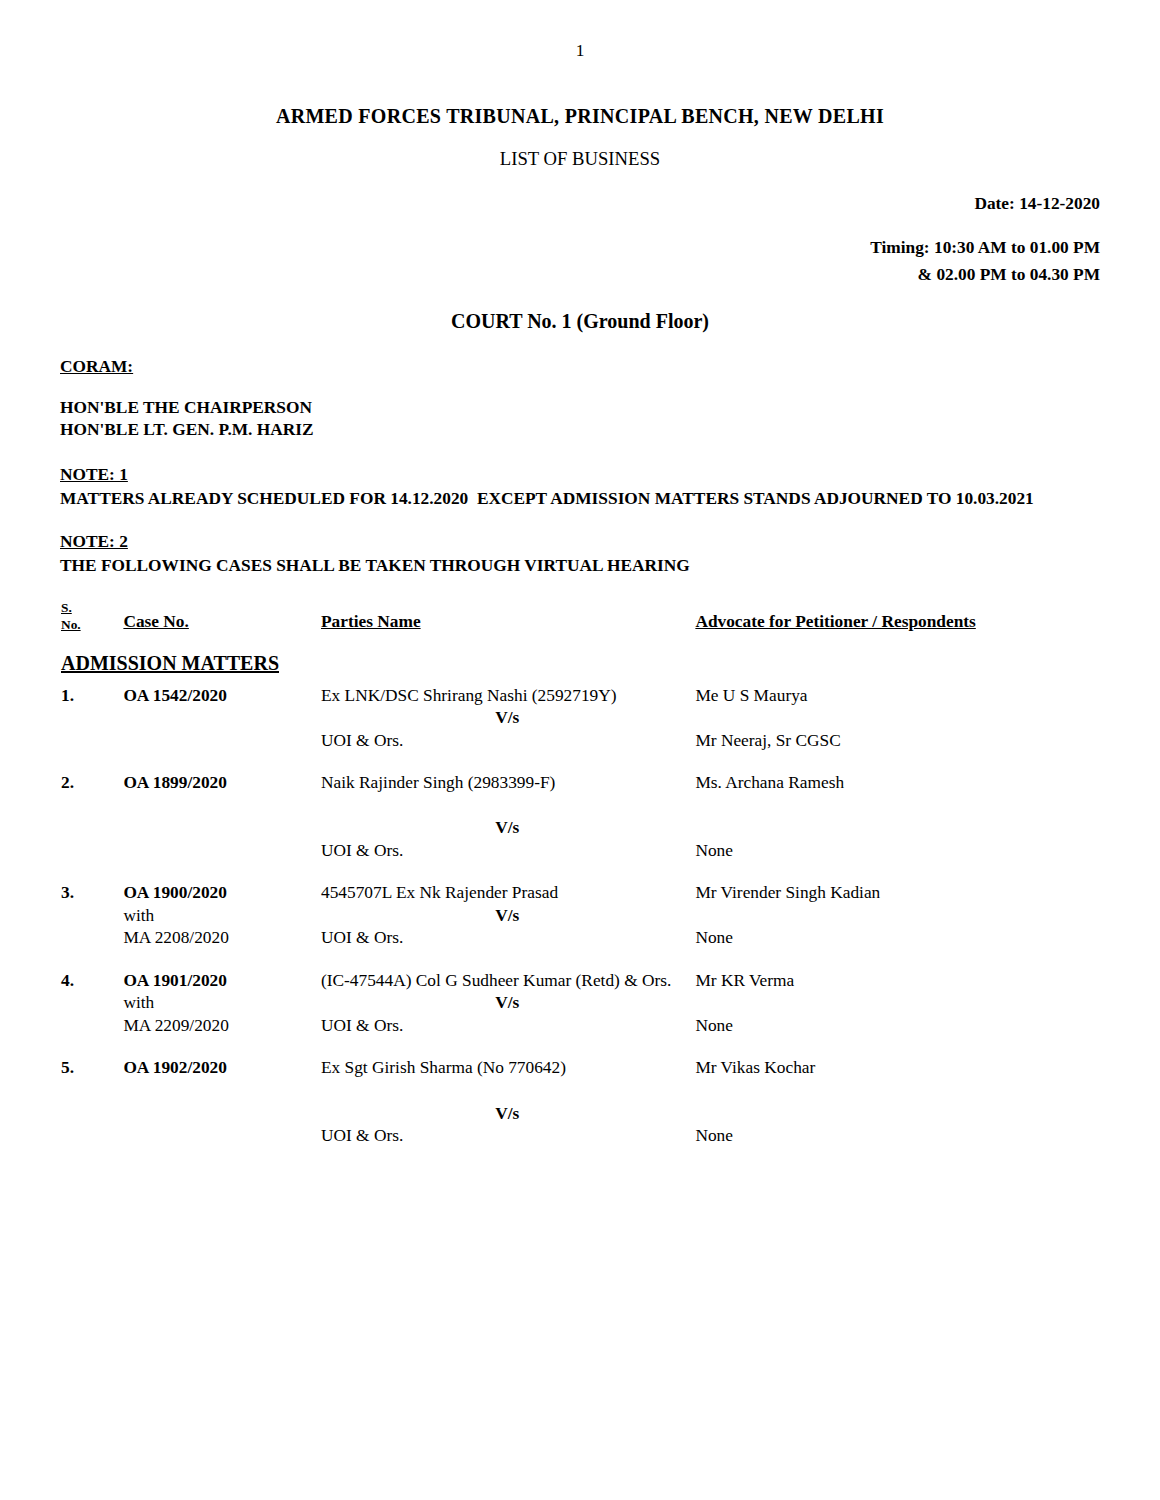1
ARMED FORCES TRIBUNAL, PRINCIPAL BENCH, NEW DELHI
LIST OF BUSINESS
Date: 14-12-2020
Timing: 10:30 AM to 01.00 PM
& 02.00 PM to 04.30 PM
COURT No. 1 (Ground Floor)
CORAM:
HON'BLE THE CHAIRPERSON
HON'BLE LT. GEN. P.M. HARIZ
NOTE: 1
MATTERS ALREADY SCHEDULED FOR 14.12.2020 EXCEPT ADMISSION MATTERS STANDS ADJOURNED TO 10.03.2021
NOTE: 2
THE FOLLOWING CASES SHALL BE TAKEN THROUGH VIRTUAL HEARING
| S. No. | Case No. | Parties Name | Advocate for Petitioner / Respondents |
| --- | --- | --- | --- |
| ADMISSION MATTERS |
| 1. | OA 1542/2020 | Ex LNK/DSC Shrirang Nashi (2592719Y) V/s UOI & Ors. | Me U S Maurya Mr Neeraj, Sr CGSC |
| 2. | OA 1899/2020 | Naik Rajinder Singh (2983399-F) V/s UOI & Ors. | Ms. Archana Ramesh None |
| 3. | OA 1900/2020 with MA 2208/2020 | 4545707L Ex Nk Rajender Prasad V/s UOI & Ors. | Mr Virender Singh Kadian None |
| 4. | OA 1901/2020 with MA 2209/2020 | (IC-47544A) Col G Sudheer Kumar (Retd) & Ors. V/s UOI & Ors. | Mr KR Verma None |
| 5. | OA 1902/2020 | Ex Sgt Girish Sharma (No 770642) V/s UOI & Ors. | Mr Vikas Kochar None |